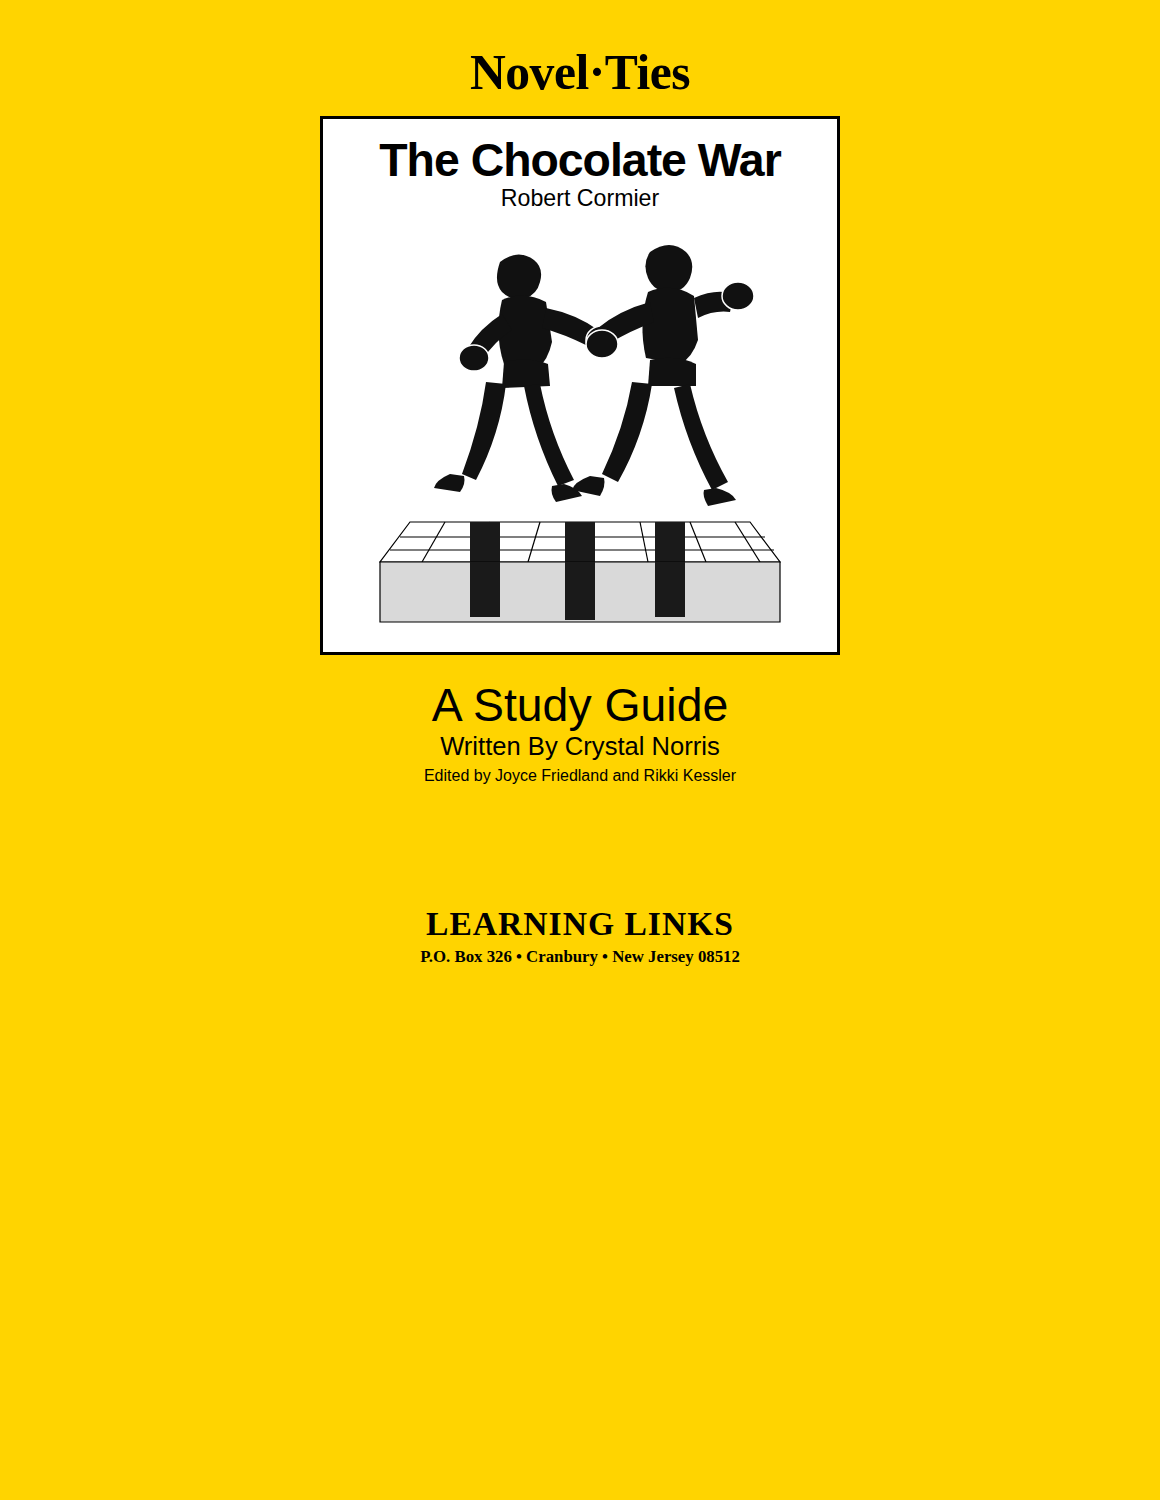Novel·Ties
The Chocolate War
Robert Cormier
A Study Guide
Written By Crystal Norris
Edited by Joyce Friedland and Rikki Kessler
LEARNING LINKS
P.O. Box 326 • Cranbury • New Jersey 08512